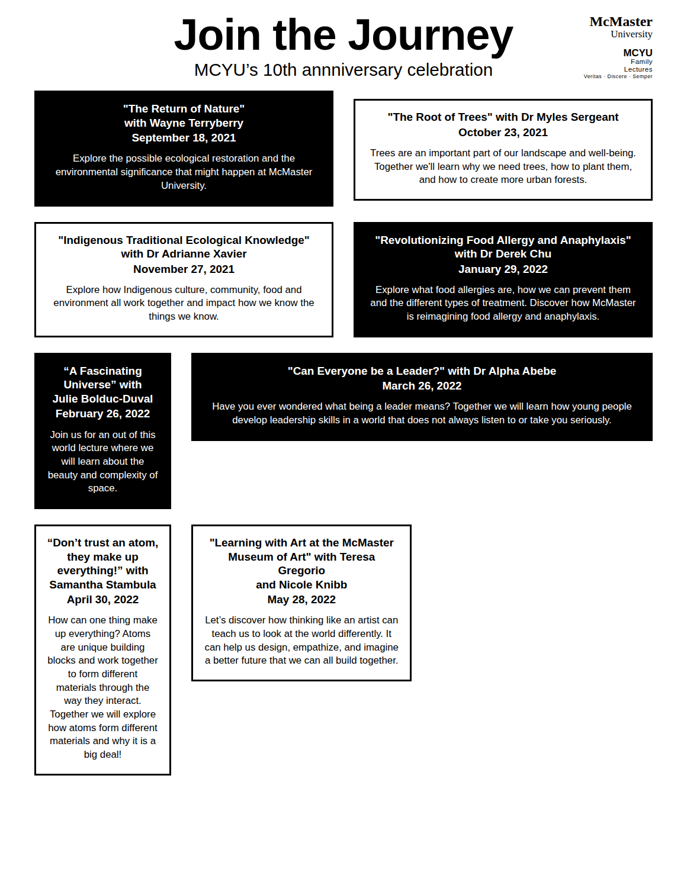McMaster University MCYU Family Lectures Veritas · Discere · Semper
Join the Journey
MCYU’s 10th annniversary celebration
"The Return of Nature"
with Wayne Terryberry
September 18, 2021
Explore the possible ecological restoration and the environmental significance that might happen at McMaster University.
"The Root of Trees" with Dr Myles Sergeant
October 23, 2021
Trees are an important part of our landscape and well-being. Together we'll learn why we need trees, how to plant them, and how to create more urban forests.
"Indigenous Traditional Ecological Knowledge"
with Dr Adrianne Xavier
November 27, 2021
Explore how Indigenous culture, community, food and environment all work together and impact how we know the things we know.
"Revolutionizing Food Allergy and Anaphylaxis" with Dr Derek Chu
January 29, 2022
Explore what food allergies are, how we can prevent them and the different types of treatment. Discover how McMaster is reimagining food allergy and anaphylaxis.
“A Fascinating Universe” with
Julie Bolduc-Duval
February 26, 2022
Join us for an out of this world lecture where we will learn about the beauty and complexity of space.
"Can Everyone be a Leader?" with Dr Alpha Abebe
March 26, 2022
Have you ever wondered what being a leader means? Together we will learn how young people develop leadership skills in a world that does not always listen to or take you seriously.
“Don’t trust an atom,
they make up everything!” with Samantha Stambula
April 30, 2022
How can one thing make up everything? Atoms are unique building blocks and work together to form different materials through the way they interact. Together we will explore how atoms form different materials and why it is a big deal!
"Learning with Art at the McMaster Museum of Art" with Teresa Gregorio
and Nicole Knibb
May 28, 2022
Let’s discover how thinking like an artist can teach us to look at the world differently. It can help us design, empathize, and imagine a better future that we can all build together.